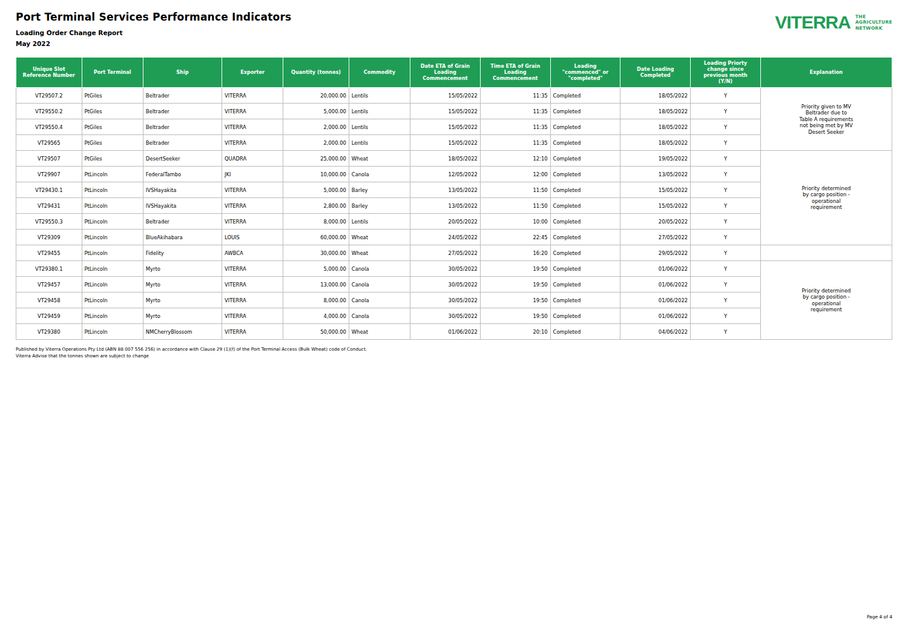Port Terminal Services Performance Indicators
Loading Order Change Report
May 2022
VITERRA THE
AGRICULTURE
NETWORK
| Unique Slot Reference Number | Port Terminal | Ship | Exporter | Quantity (tonnes) | Commodity | Date ETA of Grain Loading Commencement | Time ETA of Grain Loading Commencement | Loading "commenced" or "completed" | Date Loading Completed | Loading Priorty change since previous month (Y/N) | Explanation |
| --- | --- | --- | --- | --- | --- | --- | --- | --- | --- | --- | --- |
| VT29507.2 | PtGiles | Beltrader | VITERRA | 20,000.00 | Lentils | 15/05/2022 | 11:35 | Completed | 18/05/2022 | Y | Priority given to MV Beltrader due to Table A requirements not being met by MV Desert Seeker |
| VT29550.2 | PtGiles | Beltrader | VITERRA | 5,000.00 | Lentils | 15/05/2022 | 11:35 | Completed | 18/05/2022 | Y |
| VT29550.4 | PtGiles | Beltrader | VITERRA | 2,000.00 | Lentils | 15/05/2022 | 11:35 | Completed | 18/05/2022 | Y |
| VT29565 | PtGiles | Beltrader | VITERRA | 2,000.00 | Lentils | 15/05/2022 | 11:35 | Completed | 18/05/2022 | Y |
| VT29507 | PtGiles | DesertSeeker | QUADRA | 25,000.00 | Wheat | 18/05/2022 | 12:10 | Completed | 19/05/2022 | Y | Priority determined by cargo position - operational requirement |
| VT29907 | PtLincoln | FederalTambo | JKI | 10,000.00 | Canola | 12/05/2022 | 12:00 | Completed | 13/05/2022 | Y |
| VT29430.1 | PtLincoln | IVSHayakita | VITERRA | 5,000.00 | Barley | 13/05/2022 | 11:50 | Completed | 15/05/2022 | Y |
| VT29431 | PtLincoln | IVSHayakita | VITERRA | 2,800.00 | Barley | 13/05/2022 | 11:50 | Completed | 15/05/2022 | Y |
| VT29550.3 | PtLincoln | Beltrader | VITERRA | 8,000.00 | Lentils | 20/05/2022 | 10:00 | Completed | 20/05/2022 | Y |
| VT29309 | PtLincoln | BlueAkihabara | LOUIS | 60,000.00 | Wheat | 24/05/2022 | 22:45 | Completed | 27/05/2022 | Y |
| VT29455 | PtLincoln | Fidelity | AWBCA | 30,000.00 | Wheat | 27/05/2022 | 16:20 | Completed | 29/05/2022 | Y | |
| VT29380.1 | PtLincoln | Myrto | VITERRA | 5,000.00 | Canola | 30/05/2022 | 19:50 | Completed | 01/06/2022 | Y | Priority determined by cargo position - operational requirement |
| VT29457 | PtLincoln | Myrto | VITERRA | 13,000.00 | Canola | 30/05/2022 | 19:50 | Completed | 01/06/2022 | Y |
| VT29458 | PtLincoln | Myrto | VITERRA | 8,000.00 | Canola | 30/05/2022 | 19:50 | Completed | 01/06/2022 | Y |
| VT29459 | PtLincoln | Myrto | VITERRA | 4,000.00 | Canola | 30/05/2022 | 19:50 | Completed | 01/06/2022 | Y |
| VT29380 | PtLincoln | NMCherryBlossom | VITERRA | 50,000.00 | Wheat | 01/06/2022 | 20:10 | Completed | 04/06/2022 | Y |
Published by Viterra Operations Pty Ltd (ABN 88 007 556 256) in accordance with Clause 29 (1)(f) of the Port Terminal Access (Bulk Wheat) code of Conduct.
Viterra Advise that the tonnes shown are subject to change
Page 4 of 4